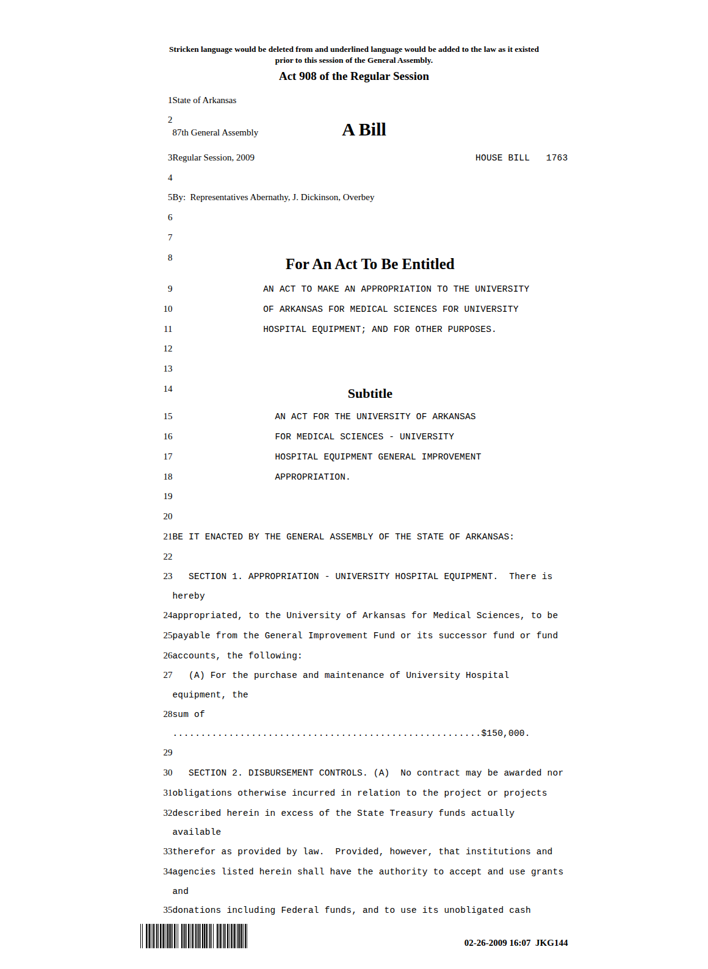Stricken language would be deleted from and underlined language would be added to the law as it existed
prior to this session of the General Assembly.
Act 908 of the Regular Session
| 1 | State of Arkansas |
| 2 | 87th General Assembly A Bill |
| 3 | Regular Session, 2009 HOUSE BILL 1763 |
| 4 | |
| 5 | By: Representatives Abernathy, J. Dickinson, Overbey |
| 6 | |
| 7 | |
| 8 | For An Act To Be Entitled |
| 9 | AN ACT TO MAKE AN APPROPRIATION TO THE UNIVERSITY |
| 10 | OF ARKANSAS FOR MEDICAL SCIENCES FOR UNIVERSITY |
| 11 | HOSPITAL EQUIPMENT; AND FOR OTHER PURPOSES. |
| 12 | |
| 13 | |
| 14 | Subtitle |
| 15 | AN ACT FOR THE UNIVERSITY OF ARKANSAS |
| 16 | FOR MEDICAL SCIENCES - UNIVERSITY |
| 17 | HOSPITAL EQUIPMENT GENERAL IMPROVEMENT |
| 18 | APPROPRIATION. |
| 19 | |
| 20 | |
| 21 | BE IT ENACTED BY THE GENERAL ASSEMBLY OF THE STATE OF ARKANSAS: |
| 22 | |
| 23 | SECTION 1. APPROPRIATION - UNIVERSITY HOSPITAL EQUIPMENT. There is hereby |
| 24 | appropriated, to the University of Arkansas for Medical Sciences, to be |
| 25 | payable from the General Improvement Fund or its successor fund or fund |
| 26 | accounts, the following: |
| 27 | (A) For the purchase and maintenance of University Hospital equipment, the |
| 28 | sum of ....................................................... $150,000. |
| 29 | |
| 30 | SECTION 2. DISBURSEMENT CONTROLS. (A) No contract may be awarded nor |
| 31 | obligations otherwise incurred in relation to the project or projects |
| 32 | described herein in excess of the State Treasury funds actually available |
| 33 | therefor as provided by law. Provided, however, that institutions and |
| 34 | agencies listed herein shall have the authority to accept and use grants and |
| 35 | donations including Federal funds, and to use its unobligated cash income or |
02-26-2009 16:07 JKG144